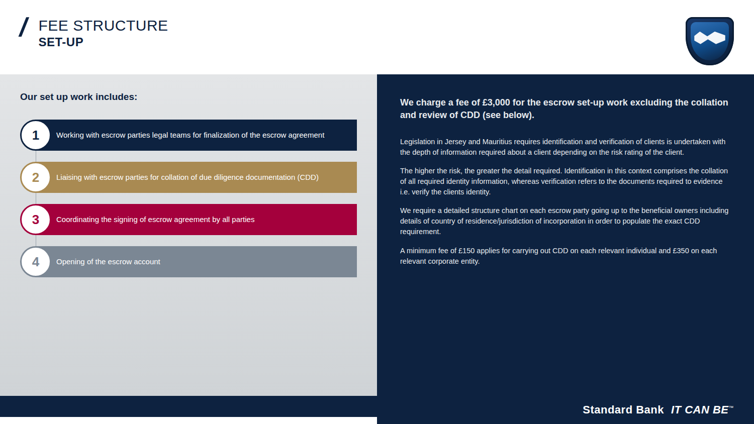/
FEE STRUCTURE
SET-UP
Our set up work includes:
1
Working with escrow parties legal teams for finalization of the escrow agreement
2
Liaising with escrow parties for collation of due diligence documentation (CDD)
3
Coordinating the signing of escrow agreement by all parties
4
Opening of the escrow account
We charge a fee of £3,000 for the escrow set-up work excluding the collation and review of CDD (see below).
Legislation in Jersey and Mauritius requires identification and verification of clients is undertaken with the depth of information required about a client depending on the risk rating of the client.
The higher the risk, the greater the detail required. Identification in this context comprises the collation of all required identity information, whereas verification refers to the documents required to evidence i.e. verify the clients identity.
We require a detailed structure chart on each escrow party going up to the beneficial owners including details of country of residence/jurisdiction of incorporation in order to populate the exact CDD requirement.
A minimum fee of £150 applies for carrying out CDD on each relevant individual and £350 on each relevant corporate entity.
Standard Bank IT CAN BE™